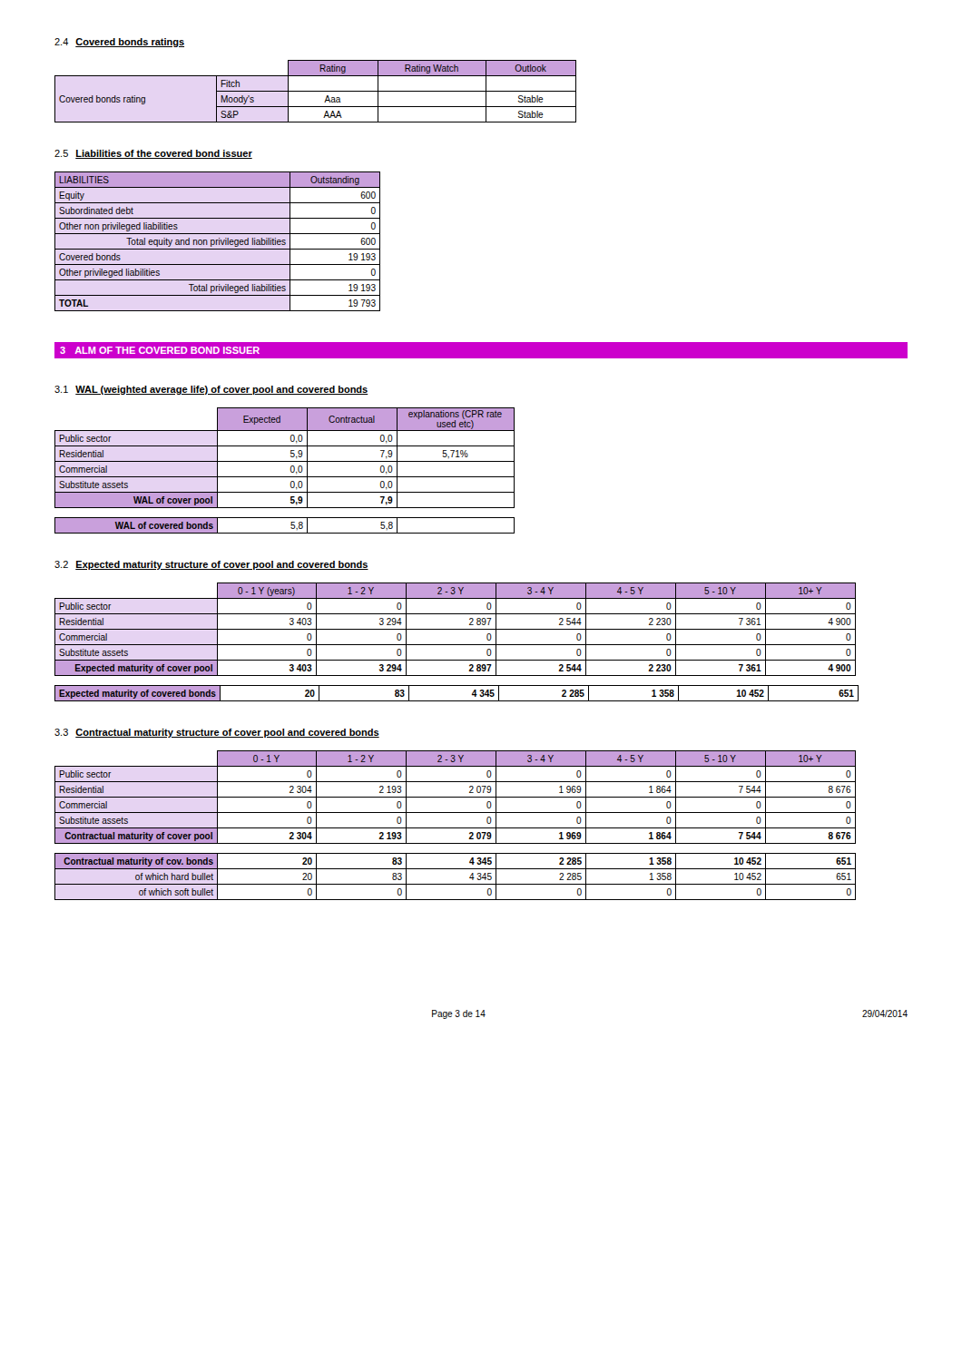2.4 Covered bonds ratings
| | | Rating | Rating Watch | Outlook |
| --- | --- | --- | --- | --- |
| Covered bonds rating | Fitch | | | |
| Moody's | Aaa | | Stable |
| S&P | AAA | | Stable |
2.5 Liabilities of the covered bond issuer
| LIABILITIES | Outstanding |
| --- | --- |
| Equity | 600 |
| Subordinated debt | 0 |
| Other non privileged liabilities | 0 |
| Total equity and non privileged liabilities | 600 |
| Covered bonds | 19 193 |
| Other privileged liabilities | 0 |
| Total privileged liabilities | 19 193 |
| TOTAL | 19 793 |
3 ALM OF THE COVERED BOND ISSUER
3.1 WAL (weighted average life) of cover pool and covered bonds
| | Expected | Contractual | explanations (CPR rate used etc) |
| --- | --- | --- | --- |
| Public sector | 0,0 | 0,0 | |
| Residential | 5,9 | 7,9 | 5,71% |
| Commercial | 0,0 | 0,0 | |
| Substitute assets | 0,0 | 0,0 | |
| WAL of cover pool | 5,9 | 7,9 | |
| WAL of covered bonds | 5,8 | 5,8 | |
3.2 Expected maturity structure of cover pool and covered bonds
| | 0 - 1 Y (years) | 1 - 2 Y | 2 - 3 Y | 3 - 4 Y | 4 - 5 Y | 5 - 10 Y | 10+ Y |
| --- | --- | --- | --- | --- | --- | --- | --- |
| Public sector | 0 | 0 | 0 | 0 | 0 | 0 | 0 |
| Residential | 3 403 | 3 294 | 2 897 | 2 544 | 2 230 | 7 361 | 4 900 |
| Commercial | 0 | 0 | 0 | 0 | 0 | 0 | 0 |
| Substitute assets | 0 | 0 | 0 | 0 | 0 | 0 | 0 |
| Expected maturity of cover pool | 3 403 | 3 294 | 2 897 | 2 544 | 2 230 | 7 361 | 4 900 |
| Expected maturity of covered bonds | 20 | 83 | 4 345 | 2 285 | 1 358 | 10 452 | 651 |
3.3 Contractual maturity structure of cover pool and covered bonds
| | 0 - 1 Y | 1 - 2 Y | 2 - 3 Y | 3 - 4 Y | 4 - 5 Y | 5 - 10 Y | 10+ Y |
| --- | --- | --- | --- | --- | --- | --- | --- |
| Public sector | 0 | 0 | 0 | 0 | 0 | 0 | 0 |
| Residential | 2 304 | 2 193 | 2 079 | 1 969 | 1 864 | 7 544 | 8 676 |
| Commercial | 0 | 0 | 0 | 0 | 0 | 0 | 0 |
| Substitute assets | 0 | 0 | 0 | 0 | 0 | 0 | 0 |
| Contractual maturity of cover pool | 2 304 | 2 193 | 2 079 | 1 969 | 1 864 | 7 544 | 8 676 |
| Contractual maturity of cov. bonds | 20 | 83 | 4 345 | 2 285 | 1 358 | 10 452 | 651 |
| of which hard bullet | 20 | 83 | 4 345 | 2 285 | 1 358 | 10 452 | 651 |
| of which soft bullet | 0 | 0 | 0 | 0 | 0 | 0 | 0 |
Page 3 de 14
29/04/2014